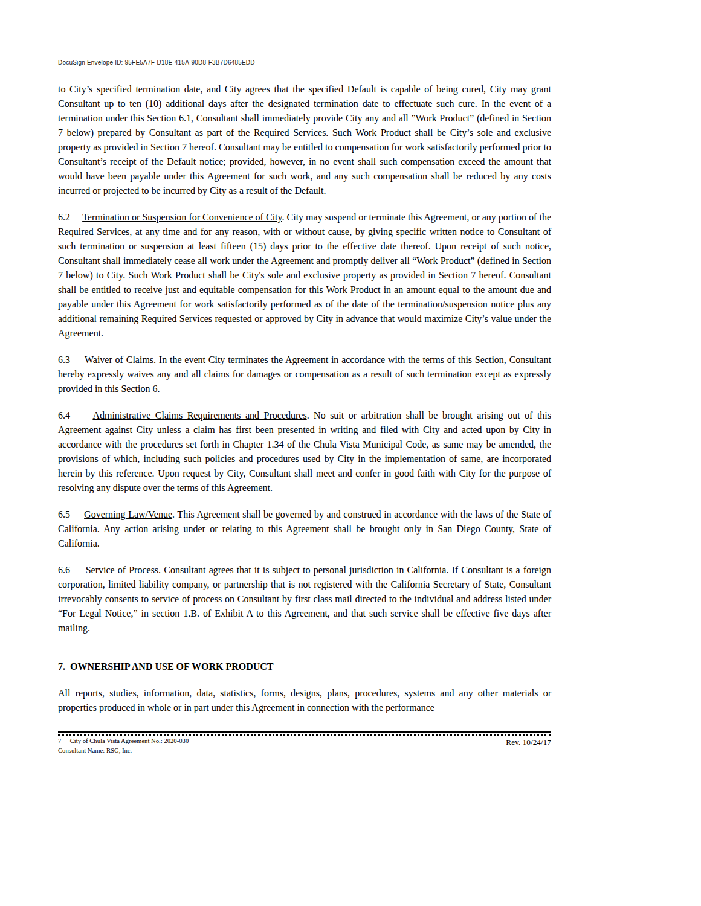DocuSign Envelope ID: 95FE5A7F-D18E-415A-90D8-F3B7D6485EDD
to City’s specified termination date, and City agrees that the specified Default is capable of being cured, City may grant Consultant up to ten (10) additional days after the designated termination date to effectuate such cure. In the event of a termination under this Section 6.1, Consultant shall immediately provide City any and all ”Work Product” (defined in Section 7 below) prepared by Consultant as part of the Required Services. Such Work Product shall be City’s sole and exclusive property as provided in Section 7 hereof. Consultant may be entitled to compensation for work satisfactorily performed prior to Consultant’s receipt of the Default notice; provided, however, in no event shall such compensation exceed the amount that would have been payable under this Agreement for such work, and any such compensation shall be reduced by any costs incurred or projected to be incurred by City as a result of the Default.
6.2 Termination or Suspension for Convenience of City. City may suspend or terminate this Agreement, or any portion of the Required Services, at any time and for any reason, with or without cause, by giving specific written notice to Consultant of such termination or suspension at least fifteen (15) days prior to the effective date thereof. Upon receipt of such notice, Consultant shall immediately cease all work under the Agreement and promptly deliver all “Work Product” (defined in Section 7 below) to City. Such Work Product shall be City's sole and exclusive property as provided in Section 7 hereof. Consultant shall be entitled to receive just and equitable compensation for this Work Product in an amount equal to the amount due and payable under this Agreement for work satisfactorily performed as of the date of the termination/suspension notice plus any additional remaining Required Services requested or approved by City in advance that would maximize City’s value under the Agreement.
6.3 Waiver of Claims. In the event City terminates the Agreement in accordance with the terms of this Section, Consultant hereby expressly waives any and all claims for damages or compensation as a result of such termination except as expressly provided in this Section 6.
6.4 Administrative Claims Requirements and Procedures. No suit or arbitration shall be brought arising out of this Agreement against City unless a claim has first been presented in writing and filed with City and acted upon by City in accordance with the procedures set forth in Chapter 1.34 of the Chula Vista Municipal Code, as same may be amended, the provisions of which, including such policies and procedures used by City in the implementation of same, are incorporated herein by this reference. Upon request by City, Consultant shall meet and confer in good faith with City for the purpose of resolving any dispute over the terms of this Agreement.
6.5 Governing Law/Venue. This Agreement shall be governed by and construed in accordance with the laws of the State of California. Any action arising under or relating to this Agreement shall be brought only in San Diego County, State of California.
6.6 Service of Process. Consultant agrees that it is subject to personal jurisdiction in California. If Consultant is a foreign corporation, limited liability company, or partnership that is not registered with the California Secretary of State, Consultant irrevocably consents to service of process on Consultant by first class mail directed to the individual and address listed under “For Legal Notice,” in section 1.B. of Exhibit A to this Agreement, and that such service shall be effective five days after mailing.
7. OWNERSHIP AND USE OF WORK PRODUCT
All reports, studies, information, data, statistics, forms, designs, plans, procedures, systems and any other materials or properties produced in whole or in part under this Agreement in connection with the performance
| 7 City of Chula Vista Agreement No.: 2020-030 Consultant Name: RSG, Inc. | Rev. 10/24/17 |